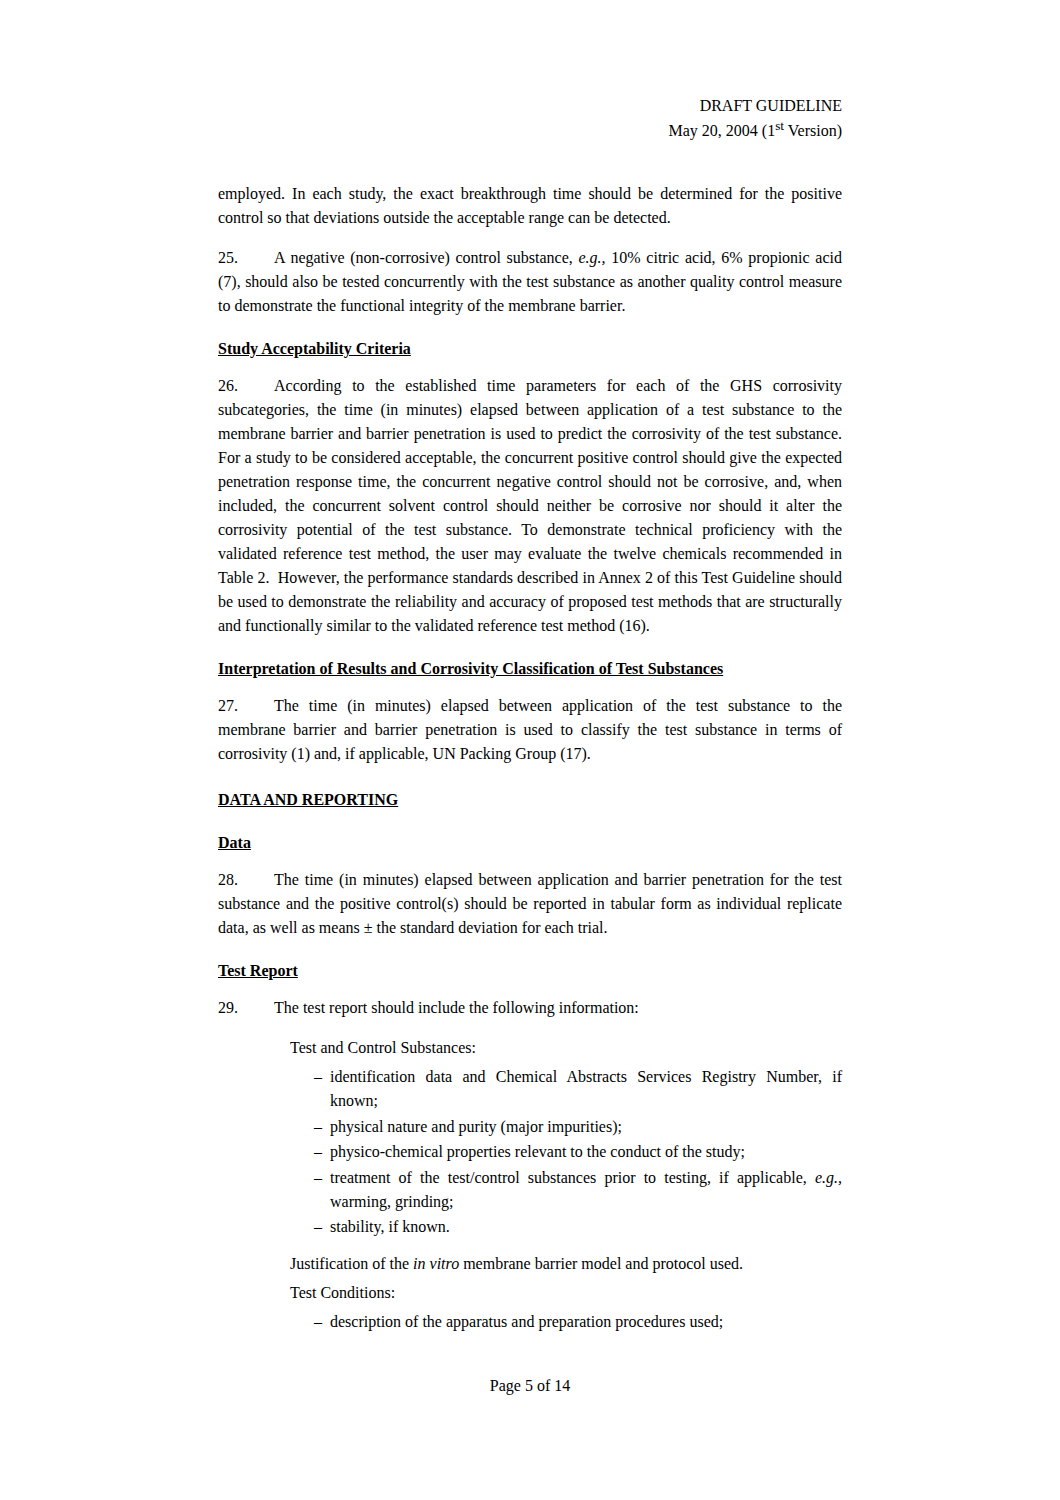DRAFT GUIDELINE
May 20, 2004 (1st Version)
employed. In each study, the exact breakthrough time should be determined for the positive control so that deviations outside the acceptable range can be detected.
25. A negative (non-corrosive) control substance, e.g., 10% citric acid, 6% propionic acid (7), should also be tested concurrently with the test substance as another quality control measure to demonstrate the functional integrity of the membrane barrier.
Study Acceptability Criteria
26. According to the established time parameters for each of the GHS corrosivity subcategories, the time (in minutes) elapsed between application of a test substance to the membrane barrier and barrier penetration is used to predict the corrosivity of the test substance. For a study to be considered acceptable, the concurrent positive control should give the expected penetration response time, the concurrent negative control should not be corrosive, and, when included, the concurrent solvent control should neither be corrosive nor should it alter the corrosivity potential of the test substance. To demonstrate technical proficiency with the validated reference test method, the user may evaluate the twelve chemicals recommended in Table 2. However, the performance standards described in Annex 2 of this Test Guideline should be used to demonstrate the reliability and accuracy of proposed test methods that are structurally and functionally similar to the validated reference test method (16).
Interpretation of Results and Corrosivity Classification of Test Substances
27. The time (in minutes) elapsed between application of the test substance to the membrane barrier and barrier penetration is used to classify the test substance in terms of corrosivity (1) and, if applicable, UN Packing Group (17).
DATA AND REPORTING
Data
28. The time (in minutes) elapsed between application and barrier penetration for the test substance and the positive control(s) should be reported in tabular form as individual replicate data, as well as means ± the standard deviation for each trial.
Test Report
29. The test report should include the following information:
Test and Control Substances:
identification data and Chemical Abstracts Services Registry Number, if known;
physical nature and purity (major impurities);
physico-chemical properties relevant to the conduct of the study;
treatment of the test/control substances prior to testing, if applicable, e.g., warming, grinding;
stability, if known.
Justification of the in vitro membrane barrier model and protocol used.
Test Conditions:
description of the apparatus and preparation procedures used;
Page 5 of 14